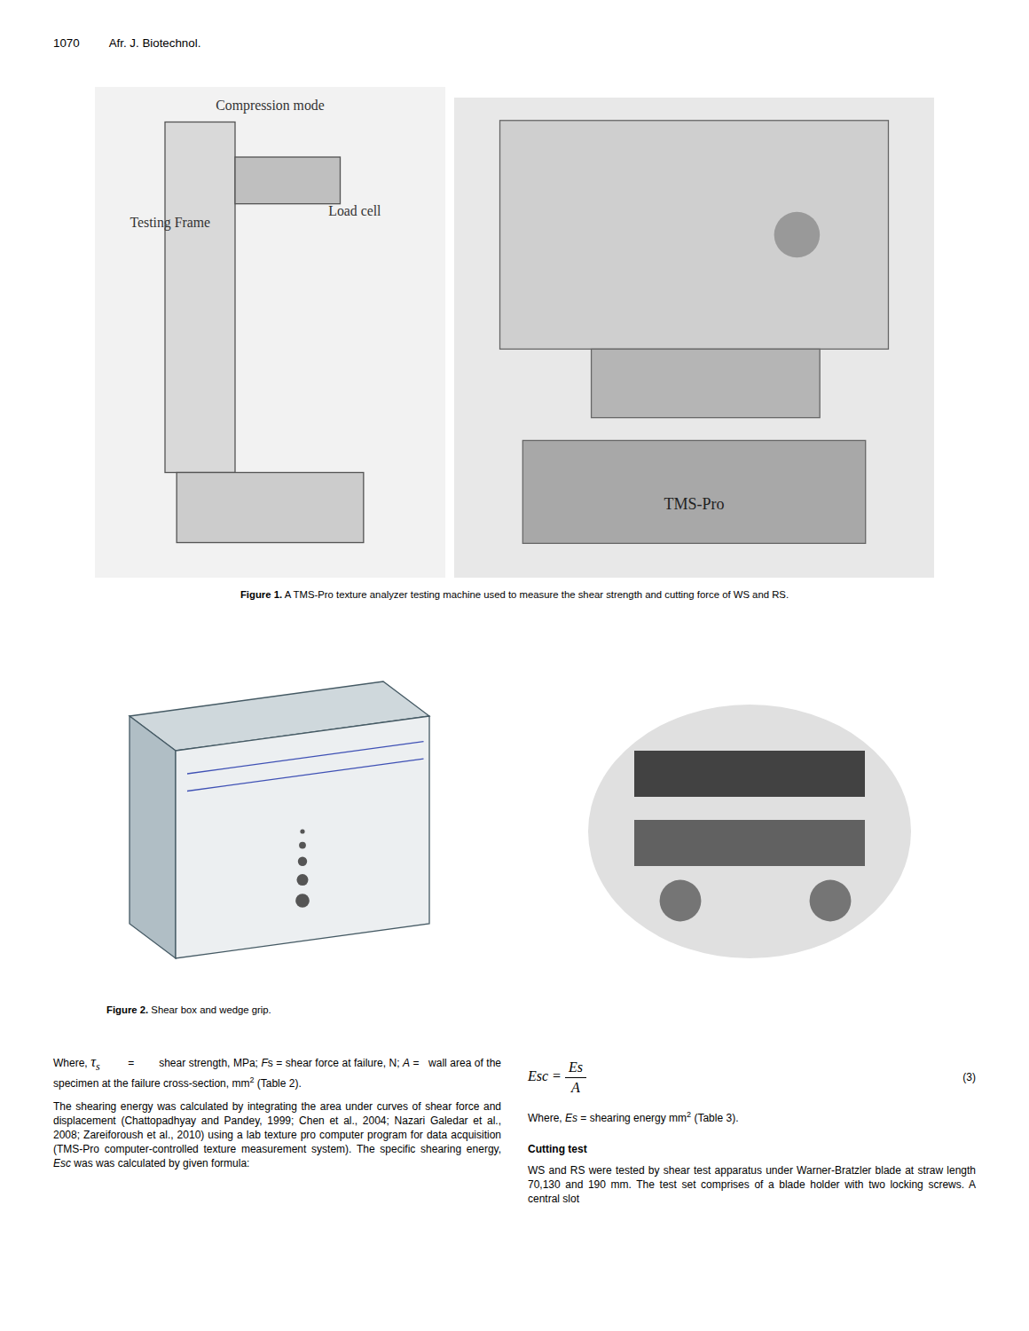1070 Afr. J. Biotechnol.
Figure 1. A TMS-Pro texture analyzer testing machine used to measure the shear strength and cutting force of WS and RS.
Figure 2. Shear box and wedge grip.
Where, τs = shear strength, MPa; Fs = shear force at failure, N; A = wall area of the specimen at the failure cross-section, mm2 (Table 2).
The shearing energy was calculated by integrating the area under curves of shear force and displacement (Chattopadhyay and Pandey, 1999; Chen et al., 2004; Nazari Galedar et al., 2008; Zareiforoush et al., 2010) using a lab texture pro computer program for data acquisition (TMS-Pro computer-controlled texture measurement system). The specific shearing energy, Esc was was calculated by given formula:
Esc = Es A (3)
Where, Es = shearing energy mm2 (Table 3).
Cutting test
WS and RS were tested by shear test apparatus under Warner-Bratzler blade at straw length 70,130 and 190 mm. The test set comprises of a blade holder with two locking screws. A central slot